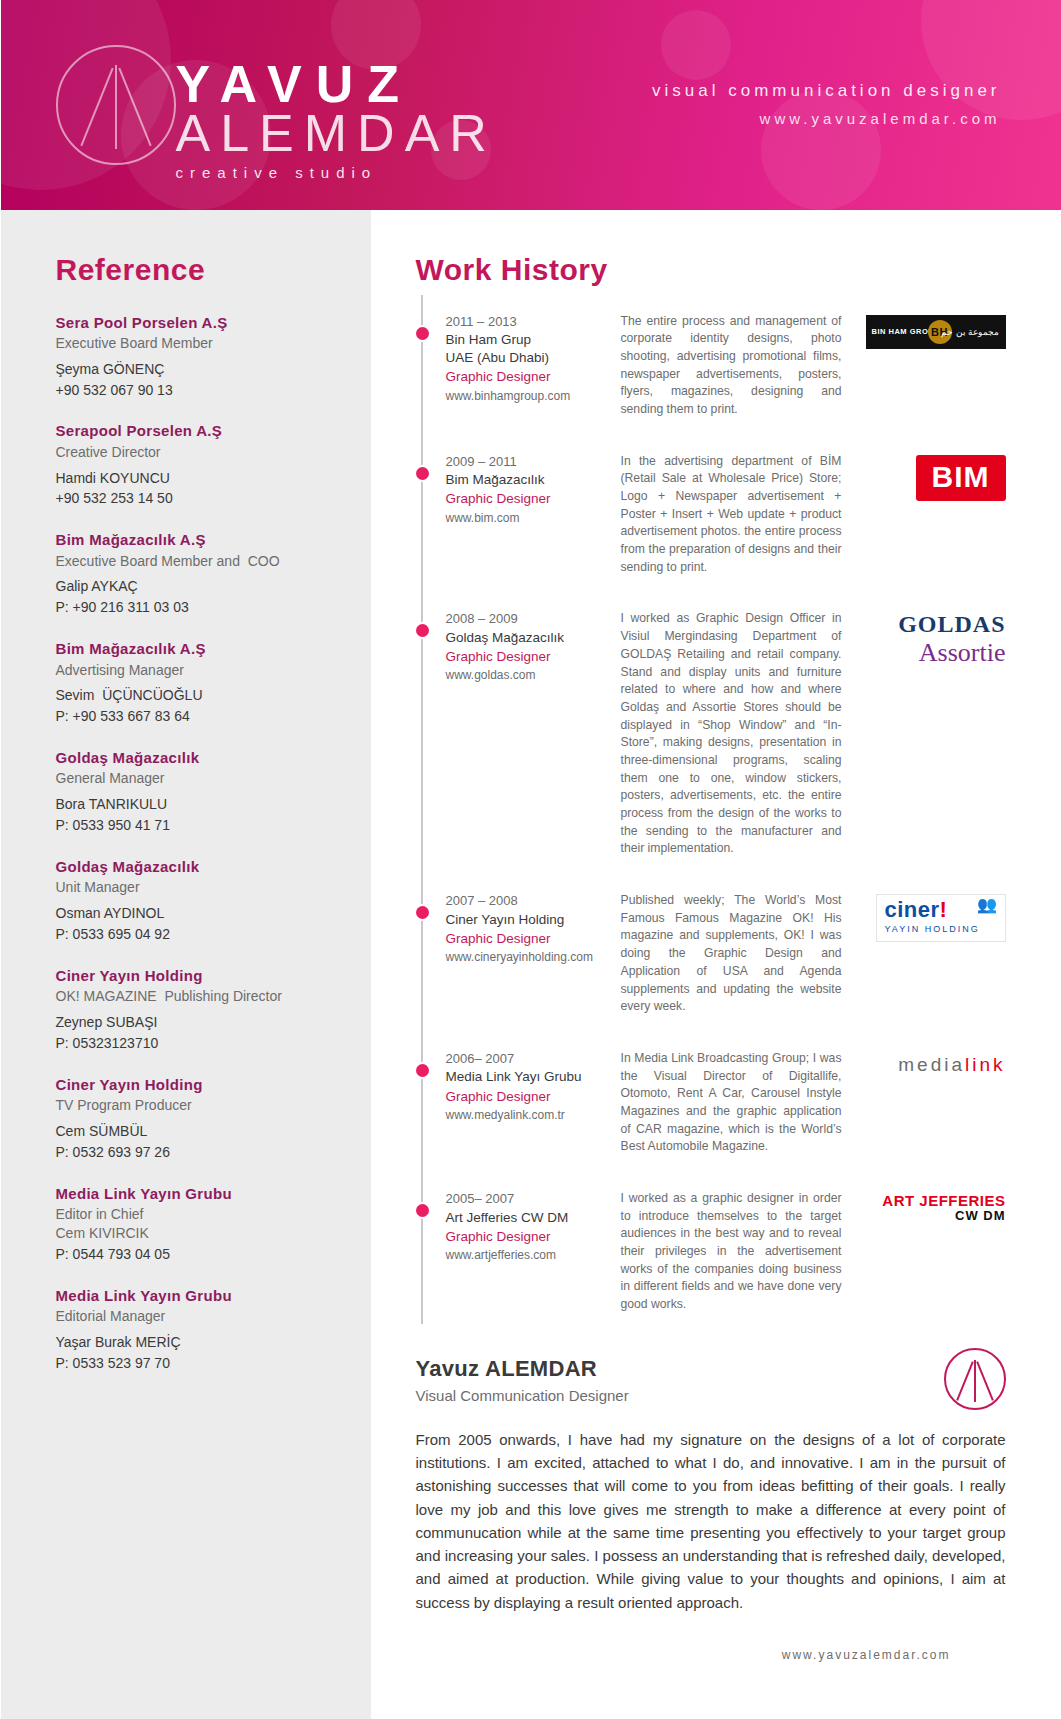YAVUZ
ALEMDAR
creative studio
visual communication designer
www.yavuzalemdar.com
Reference
Sera Pool Porselen A.Ş
Executive Board Member
Şeyma GÖNENÇ
+90 532 067 90 13
Serapool Porselen A.Ş
Creative Director
Hamdi KOYUNCU
+90 532 253 14 50
Bim Mağazacılık A.Ş
Executive Board Member and COO
Galip AYKAÇ
P: +90 216 311 03 03
Bim Mağazacılık A.Ş
Advertising Manager
Sevim ÜÇÜNCÜOĞLU
P: +90 533 667 83 64
Goldaş Mağazacılık
General Manager
Bora TANRIKULU
P: 0533 950 41 71
Goldaş Mağazacılık
Unit Manager
Osman AYDINOL
P: 0533 695 04 92
Ciner Yayın Holding
OK! MAGAZINE Publishing Director
Zeynep SUBAŞI
P: 05323123710
Ciner Yayın Holding
TV Program Producer
Cem SÜMBÜL
P: 0532 693 97 26
Media Link Yayın Grubu
Editor in Chief
Cem KIVIRCIK
P: 0544 793 04 05
Media Link Yayın Grubu
Editorial Manager
Yaşar Burak MERİÇ
P: 0533 523 97 70
Work History
2011 – 2013
Bin Ham Grup
UAE (Abu Dhabi)
Graphic Designer
www.binhamgroup.com
The entire process and management of corporate identity designs, photo shooting, advertising promotional films, newspaper advertisements, posters, flyers, magazines, designing and sending them to print.
BIN HAM GROUP BH مجموعة بن حم
2009 – 2011
Bim Mağazacılık
Graphic Designer
www.bim.com
In the advertising department of BİM (Retail Sale at Wholesale Price) Store; Logo + Newspaper advertisement + Poster + Insert + Web update + product advertisement photos. the entire process from the preparation of designs and their sending to print.
BIM
2008 – 2009
Goldaş Mağazacılık
Graphic Designer
www.goldas.com
I worked as Graphic Design Officer in Visiul Mergindasing Department of GOLDAŞ Retailing and retail company. Stand and display units and furniture related to where and how and where Goldaş and Assortie Stores should be displayed in “Shop Window” and “In-Store”, making designs, presentation in three-dimensional programs, scaling them one to one, window stickers, posters, advertisements, etc. the entire process from the design of the works to the sending to the manufacturer and their implementation.
GOLDAS
Assortie
2007 – 2008
Ciner Yayın Holding
Graphic Designer
www.cineryayinholding.com
Published weekly; The World’s Most Famous Famous Magazine OK! His magazine and supplements, OK! I was doing the Graphic Design and Application of USA and Agenda supplements and updating the website every week.
👥
ciner!
YAYIN HOLDING
2006– 2007
Media Link Yayı Grubu
Graphic Designer
www.medyalink.com.tr
In Media Link Broadcasting Group; I was the Visual Director of Digitallife, Otomoto, Rent A Car, Carousel Instyle Magazines and the graphic application of CAR magazine, which is the World’s Best Automobile Magazine.
medialink
2005– 2007
Art Jefferies CW DM
Graphic Designer
www.artjefferies.com
I worked as a graphic designer in order to introduce themselves to the target audiences in the best way and to reveal their privileges in the advertisement works of the companies doing business in different fields and we have done very good works.
ART JEFFERIESCW DM
Yavuz ALEMDAR
Visual Communication Designer
From 2005 onwards, I have had my signature on the designs of a lot of corporate institutions. I am excited, attached to what I do, and innovative. I am in the pursuit of astonishing successes that will come to you from ideas befitting of their goals. I really love my job and this love gives me strength to make a difference at every point of communucation while at the same time presenting you effectively to your target group and increasing your sales. I possess an understanding that is refreshed daily, developed, and aimed at production. While giving value to your thoughts and opinions, I aim at success by displaying a result oriented approach.
www.yavuzalemdar.com